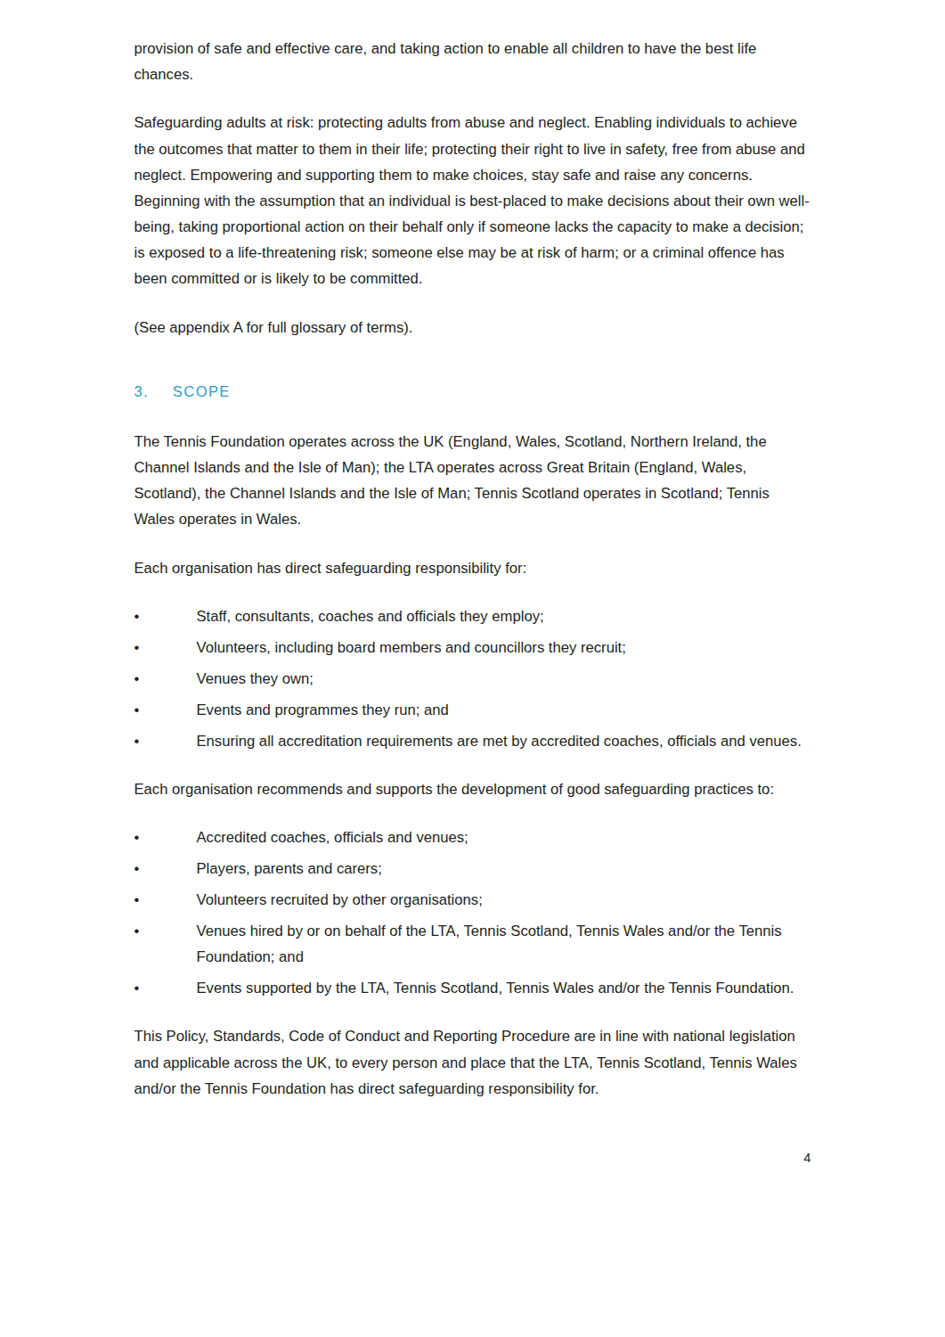provision of safe and effective care, and taking action to enable all children to have the best life chances.
Safeguarding adults at risk: protecting adults from abuse and neglect. Enabling individuals to achieve the outcomes that matter to them in their life; protecting their right to live in safety, free from abuse and neglect. Empowering and supporting them to make choices, stay safe and raise any concerns. Beginning with the assumption that an individual is best-placed to make decisions about their own well-being, taking proportional action on their behalf only if someone lacks the capacity to make a decision; is exposed to a life-threatening risk; someone else may be at risk of harm; or a criminal offence has been committed or is likely to be committed.
(See appendix A for full glossary of terms).
3. SCOPE
The Tennis Foundation operates across the UK (England, Wales, Scotland, Northern Ireland, the Channel Islands and the Isle of Man); the LTA operates across Great Britain (England, Wales, Scotland), the Channel Islands and the Isle of Man; Tennis Scotland operates in Scotland; Tennis Wales operates in Wales.
Each organisation has direct safeguarding responsibility for:
Staff, consultants, coaches and officials they employ;
Volunteers, including board members and councillors they recruit;
Venues they own;
Events and programmes they run; and
Ensuring all accreditation requirements are met by accredited coaches, officials and venues.
Each organisation recommends and supports the development of good safeguarding practices to:
Accredited coaches, officials and venues;
Players, parents and carers;
Volunteers recruited by other organisations;
Venues hired by or on behalf of the LTA, Tennis Scotland, Tennis Wales and/or the Tennis Foundation; and
Events supported by the LTA, Tennis Scotland, Tennis Wales and/or the Tennis Foundation.
This Policy, Standards, Code of Conduct and Reporting Procedure are in line with national legislation and applicable across the UK, to every person and place that the LTA, Tennis Scotland, Tennis Wales and/or the Tennis Foundation has direct safeguarding responsibility for.
4